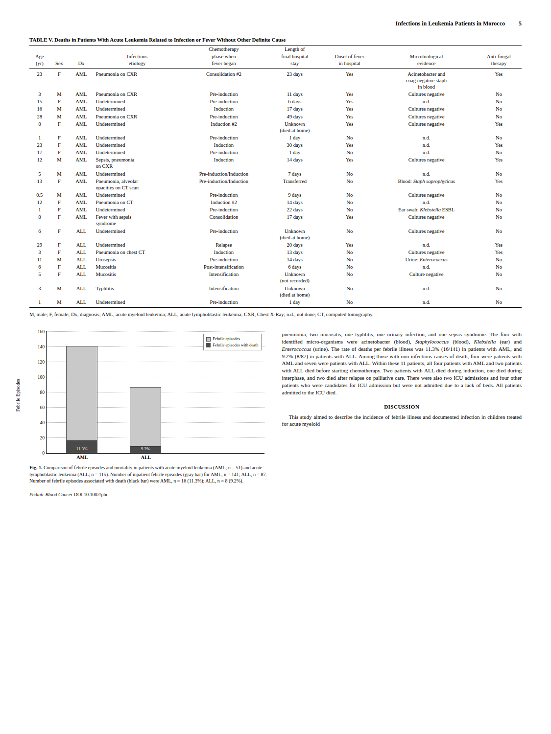Infections in Leukemia Patients in Morocco5
TABLE V. Deaths in Patients With Acute Leukemia Related to Infection or Fever Without Other Definite Cause
| | | | | Chemotherapy | Length of | | | |
| --- | --- | --- | --- | --- | --- | --- | --- | --- |
| Age | | | Infectious | phase when | final hospital | Onset of fever | Microbiological | Anti-fungal |
| (yr) | Sex | Dx | etiology | fever began | stay | in hospital | evidence | therapy |
| 23 | F | AML | Pneumonia on CXR | Consolidation #2 | 23 days | Yes | Acinetobacter and coag negative staph in blood | Yes |
| 3 | M | AML | Pneumonia on CXR | Pre-induction | 11 days | Yes | Cultures negative | No |
| 15 | F | AML | Undetermined | Pre-induction | 6 days | Yes | n.d. | No |
| 16 | M | AML | Undetermined | Induction | 17 days | Yes | Cultures negative | No |
| 28 | M | AML | Pneumonia on CXR | Pre-induction | 49 days | Yes | Cultures negative | No |
| 8 | F | AML | Undetermined | Induction #2 | Unknown (died at home) | Yes | Cultures negative | Yes |
| 1 | F | AML | Undetermined | Pre-induction | 1 day | No | n.d. | No |
| 23 | F | AML | Undetermined | Induction | 30 days | Yes | n.d. | Yes |
| 17 | F | AML | Undetermined | Pre-induction | 1 day | No | n.d. | No |
| 12 | M | AML | Sepsis, pneumonia on CXR | Induction | 14 days | Yes | Cultures negative | Yes |
| 5 | M | AML | Undetermined | Pre-induction/Induction | 7 days | No | n.d. | No |
| 13 | F | AML | Pneumonia, alveolar opacities on CT scan | Pre-induction/Induction | Transferred | No | Blood: Staph saprophyticus | Yes |
| 0.5 | M | AML | Undetermined | Pre-induction | 9 days | No | Cultures negative | No |
| 12 | F | AML | Pneumonia on CT | Induction #2 | 14 days | No | n.d. | No |
| 1 | F | AML | Undetermined | Pre-induction | 22 days | No | Ear swab: Klebsiella ESBL | No |
| 8 | F | AML | Fever with sepsis syndrome | Consolidation | 17 days | Yes | Cultures negative | No |
| 6 | F | ALL | Undetermined | Pre-induction | Unknown (died at home) | No | Cultures negative | No |
| 29 | F | ALL | Undetermined | Relapse | 20 days | Yes | n.d. | Yes |
| 3 | F | ALL | Pneumonia on chest CT | Induction | 13 days | No | Cultures negative | Yes |
| 11 | M | ALL | Urosepsis | Pre-induction | 14 days | No | Urine: Enterococcus | No |
| 6 | F | ALL | Mucositis | Post-intensification | 6 days | No | n.d. | No |
| 5 | F | ALL | Mucositis | Intensification | Unknown (not recorded) | No | Culture negative | No |
| 3 | M | ALL | Typhlitis | Intensification | Unknown (died at home) | No | n.d. | No |
| 1 | M | ALL | Undetermined | Pre-induction | 1 day | No | n.d. | No |
M, male; F, female; Dx, diagnosis; AML, acute myeloid leukemia; ALL, acute lymphoblastic leukemia; CXR, Chest X-Ray; n.d., not done; CT, computed tomography.
Febrile Episodes
0
20
40
60
80
100
120
140
160
Febrile episodes
Febrile episodes with death
11.3%
AML
9.2%
ALL
Fig. 1. Comparison of febrile episodes and mortality in patients with acute myeloid leukemia (AML; n = 51) and acute lymphoblastic leukemia (ALL; n = 115). Number of inpatient febrile episodes (gray bar) for AML, n = 141; ALL, n = 87. Number of febrile episodes associated with death (black bar) were AML, n = 16 (11.3%); ALL, n = 8 (9.2%).
Pediatr Blood Cancer DOI 10.1002/pbc
pneumonia, two mucositis, one typhlitis, one urinary infection, and one sepsis syndrome. The four with identified micro-organisms were acinetobacter (blood), Staphylococcus (blood), Klebsiella (ear) and Enterococcus (urine). The rate of deaths per febrile illness was 11.3% (16/141) in patients with AML, and 9.2% (8/87) in patients with ALL. Among those with non-infectious causes of death, four were patients with AML and seven were patients with ALL. Within these 11 patients, all four patients with AML and two patients with ALL died before starting chemotherapy. Two patients with ALL died during induction, one died during interphase, and two died after relapse on palliative care. There were also two ICU admissions and four other patients who were candidates for ICU admission but were not admitted due to a lack of beds. All patients admitted to the ICU died.
DISCUSSION
This study aimed to describe the incidence of febrile illness and documented infection in children treated for acute myeloid